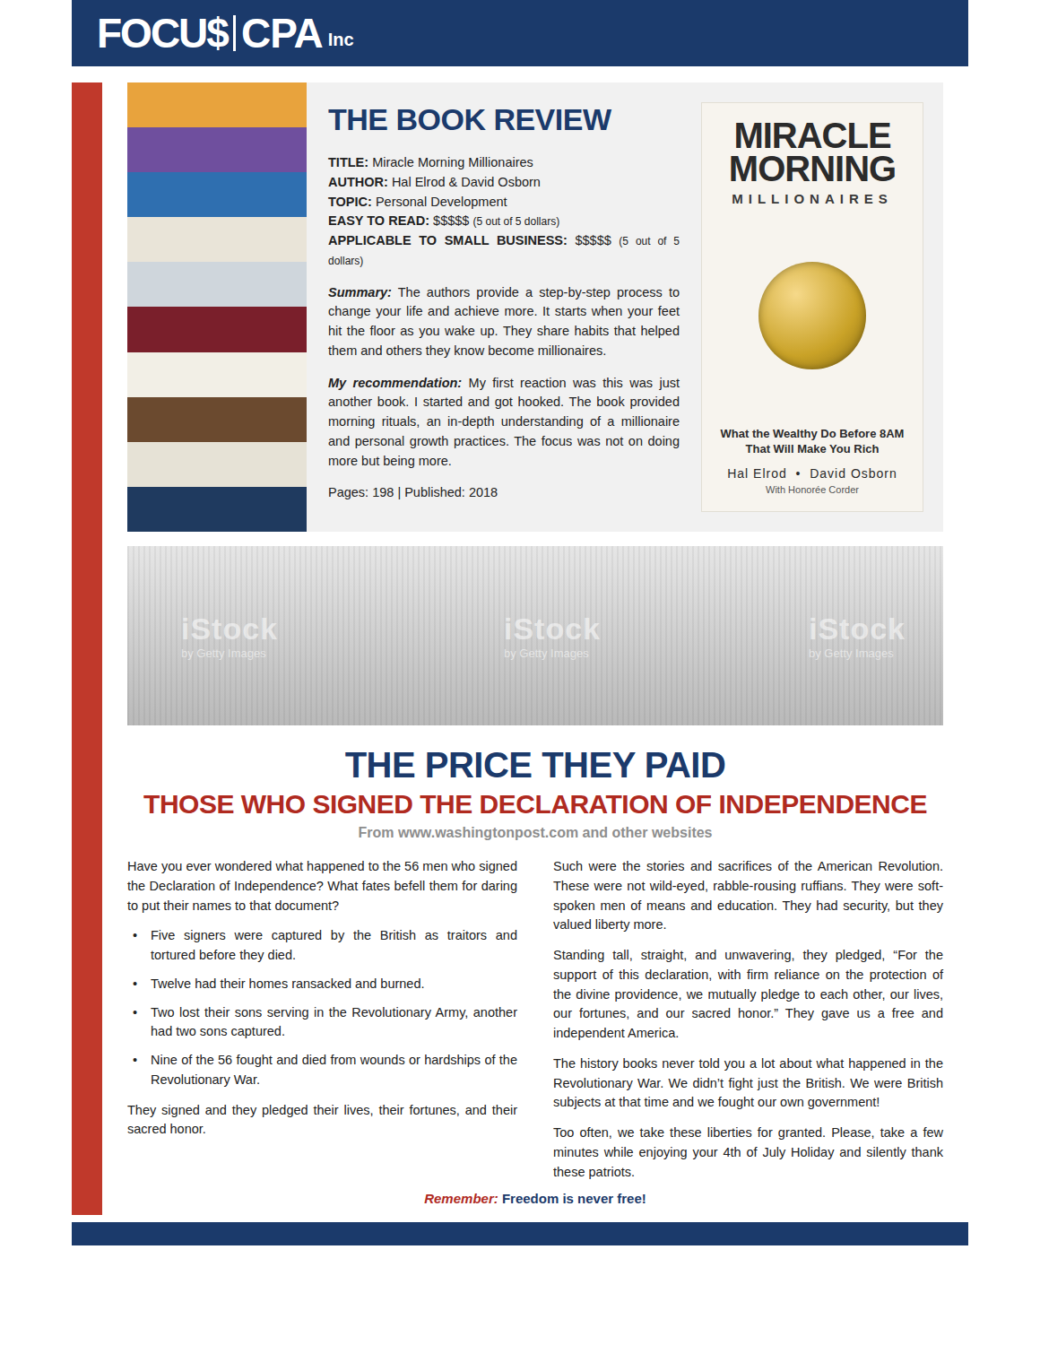FOCU$ CPA Inc
THE BOOK REVIEW
TITLE: Miracle Morning Millionaires
AUTHOR: Hal Elrod & David Osborn
TOPIC: Personal Development
EASY TO READ: $$$$$ (5 out of 5 dollars)
APPLICABLE TO SMALL BUSINESS: $$$$$ (5 out of 5 dollars)
Summary: The authors provide a step-by-step process to change your life and achieve more. It starts when your feet hit the floor as you wake up. They share habits that helped them and others they know become millionaires.
My recommendation: My first reaction was this was just another book. I started and got hooked. The book provided morning rituals, an in-depth understanding of a millionaire and personal growth practices. The focus was not on doing more but being more.
Pages: 198 | Published: 2018
MIRACLE
MORNING
MILLIONAIRES
What the Wealthy Do Before 8AM
That Will Make You Rich
Hal Elrod • David Osborn
With Honorée Corder
iStockby Getty Images
iStockby Getty Images
iStockby Getty Images
THE PRICE THEY PAID
THOSE WHO SIGNED THE DECLARATION OF INDEPENDENCE
From www.washingtonpost.com and other websites
Have you ever wondered what happened to the 56 men who signed the Declaration of Independence? What fates befell them for daring to put their names to that document?
Five signers were captured by the British as traitors and tortured before they died.
Twelve had their homes ransacked and burned.
Two lost their sons serving in the Revolutionary Army, another had two sons captured.
Nine of the 56 fought and died from wounds or hardships of the Revolutionary War.
They signed and they pledged their lives, their fortunes, and their sacred honor.
Such were the stories and sacrifices of the American Revolution. These were not wild-eyed, rabble-rousing ruffians. They were soft-spoken men of means and education. They had security, but they valued liberty more.
Standing tall, straight, and unwavering, they pledged, “For the support of this declaration, with firm reliance on the protection of the divine providence, we mutually pledge to each other, our lives, our fortunes, and our sacred honor.” They gave us a free and independent America.
The history books never told you a lot about what happened in the Revolutionary War. We didn’t fight just the British. We were British subjects at that time and we fought our own government!
Too often, we take these liberties for granted. Please, take a few minutes while enjoying your 4th of July Holiday and silently thank these patriots.
Remember: Freedom is never free!